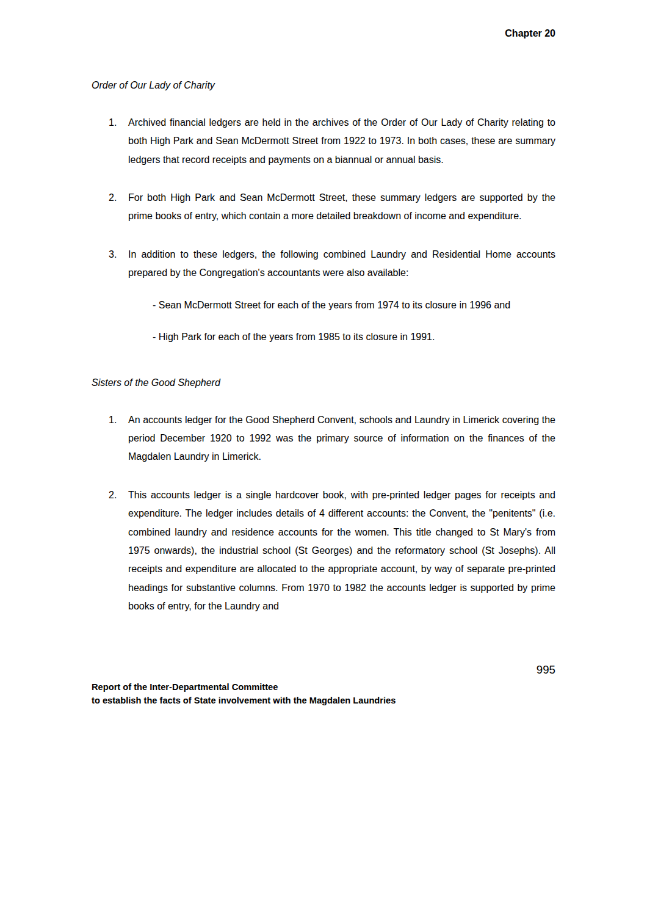Chapter 20
Order of Our Lady of Charity
Archived financial ledgers are held in the archives of the Order of Our Lady of Charity relating to both High Park and Sean McDermott Street from 1922 to 1973. In both cases, these are summary ledgers that record receipts and payments on a biannual or annual basis.
For both High Park and Sean McDermott Street, these summary ledgers are supported by the prime books of entry, which contain a more detailed breakdown of income and expenditure.
In addition to these ledgers, the following combined Laundry and Residential Home accounts prepared by the Congregation's accountants were also available:
- Sean McDermott Street for each of the years from 1974 to its closure in 1996 and
- High Park for each of the years from 1985 to its closure in 1991.
Sisters of the Good Shepherd
An accounts ledger for the Good Shepherd Convent, schools and Laundry in Limerick covering the period December 1920 to 1992 was the primary source of information on the finances of the Magdalen Laundry in Limerick.
This accounts ledger is a single hardcover book, with pre-printed ledger pages for receipts and expenditure. The ledger includes details of 4 different accounts: the Convent, the "penitents" (i.e. combined laundry and residence accounts for the women. This title changed to St Mary's from 1975 onwards), the industrial school (St Georges) and the reformatory school (St Josephs). All receipts and expenditure are allocated to the appropriate account, by way of separate pre-printed headings for substantive columns. From 1970 to 1982 the accounts ledger is supported by prime books of entry, for the Laundry and
995
Report of the Inter-Departmental Committee
to establish the facts of State involvement with the Magdalen Laundries